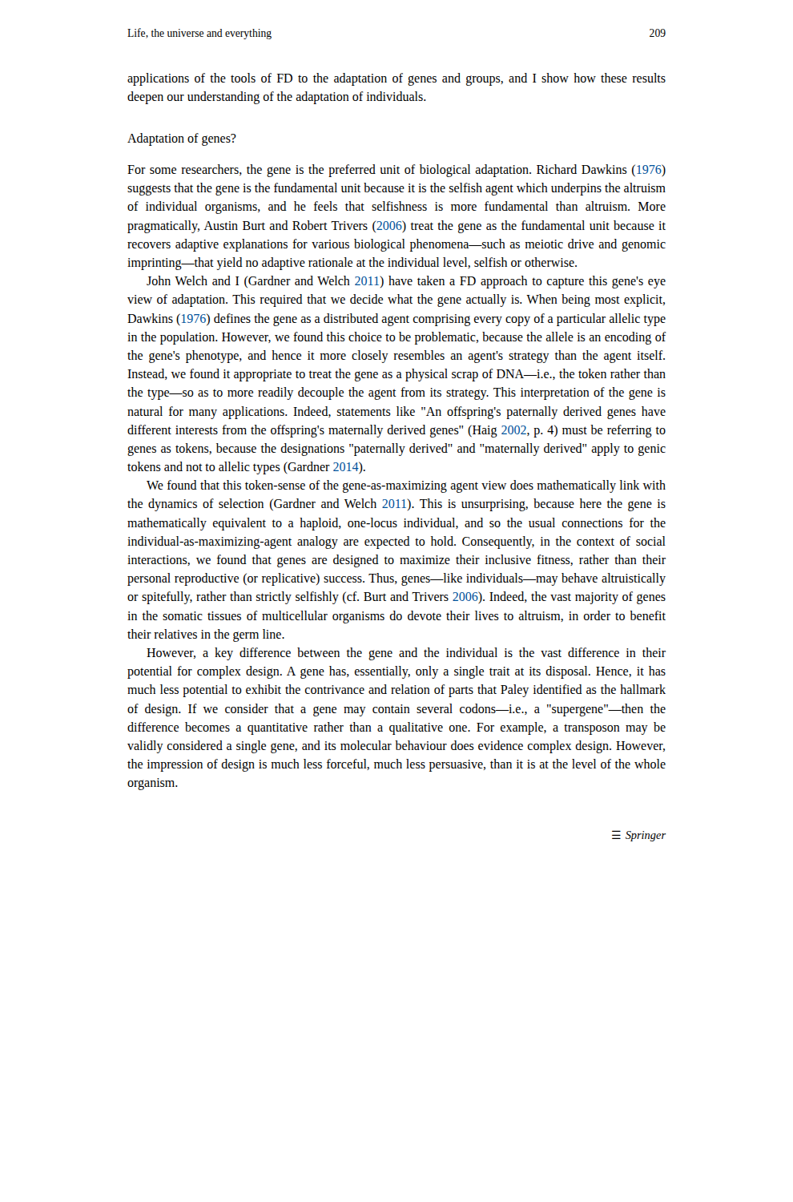Life, the universe and everything 209
applications of the tools of FD to the adaptation of genes and groups, and I show how these results deepen our understanding of the adaptation of individuals.
Adaptation of genes?
For some researchers, the gene is the preferred unit of biological adaptation. Richard Dawkins (1976) suggests that the gene is the fundamental unit because it is the selfish agent which underpins the altruism of individual organisms, and he feels that selfishness is more fundamental than altruism. More pragmatically, Austin Burt and Robert Trivers (2006) treat the gene as the fundamental unit because it recovers adaptive explanations for various biological phenomena—such as meiotic drive and genomic imprinting—that yield no adaptive rationale at the individual level, selfish or otherwise.
John Welch and I (Gardner and Welch 2011) have taken a FD approach to capture this gene's eye view of adaptation. This required that we decide what the gene actually is. When being most explicit, Dawkins (1976) defines the gene as a distributed agent comprising every copy of a particular allelic type in the population. However, we found this choice to be problematic, because the allele is an encoding of the gene's phenotype, and hence it more closely resembles an agent's strategy than the agent itself. Instead, we found it appropriate to treat the gene as a physical scrap of DNA—i.e., the token rather than the type—so as to more readily decouple the agent from its strategy. This interpretation of the gene is natural for many applications. Indeed, statements like "An offspring's paternally derived genes have different interests from the offspring's maternally derived genes" (Haig 2002, p. 4) must be referring to genes as tokens, because the designations "paternally derived" and "maternally derived" apply to genic tokens and not to allelic types (Gardner 2014).
We found that this token-sense of the gene-as-maximizing agent view does mathematically link with the dynamics of selection (Gardner and Welch 2011). This is unsurprising, because here the gene is mathematically equivalent to a haploid, one-locus individual, and so the usual connections for the individual-as-maximizing-agent analogy are expected to hold. Consequently, in the context of social interactions, we found that genes are designed to maximize their inclusive fitness, rather than their personal reproductive (or replicative) success. Thus, genes—like individuals—may behave altruistically or spitefully, rather than strictly selfishly (cf. Burt and Trivers 2006). Indeed, the vast majority of genes in the somatic tissues of multicellular organisms do devote their lives to altruism, in order to benefit their relatives in the germ line.
However, a key difference between the gene and the individual is the vast difference in their potential for complex design. A gene has, essentially, only a single trait at its disposal. Hence, it has much less potential to exhibit the contrivance and relation of parts that Paley identified as the hallmark of design. If we consider that a gene may contain several codons—i.e., a "supergene"—then the difference becomes a quantitative rather than a qualitative one. For example, a transposon may be validly considered a single gene, and its molecular behaviour does evidence complex design. However, the impression of design is much less forceful, much less persuasive, than it is at the level of the whole organism.
☰Springer